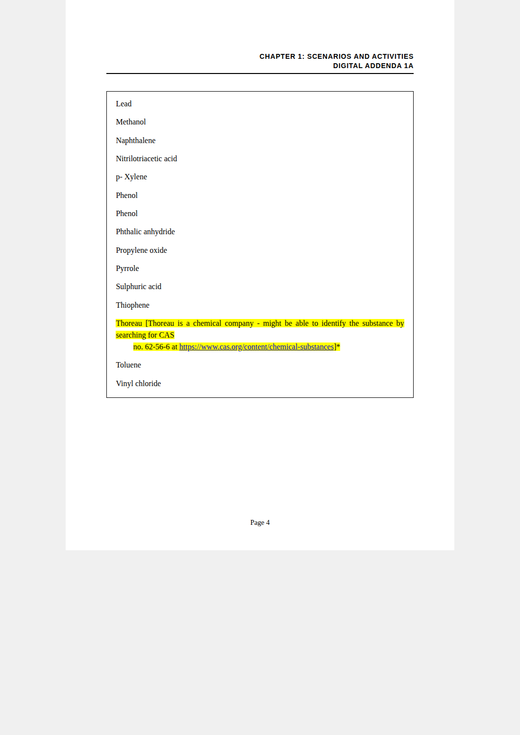Chapter 1: Scenarios and Activities Digital Addenda 1A
Lead
Methanol
Naphthalene
Nitrilotriacetic acid
p- Xylene
Phenol
Phenol
Phthalic anhydride
Propylene oxide
Pyrrole
Sulphuric acid
Thiophene
Thoreau [Thoreau is a chemical company - might be able to identify the substance by searching for CAS no. 62-56-6 at https://www.cas.org/content/chemical-substances]*
Toluene
Vinyl chloride
Page 4